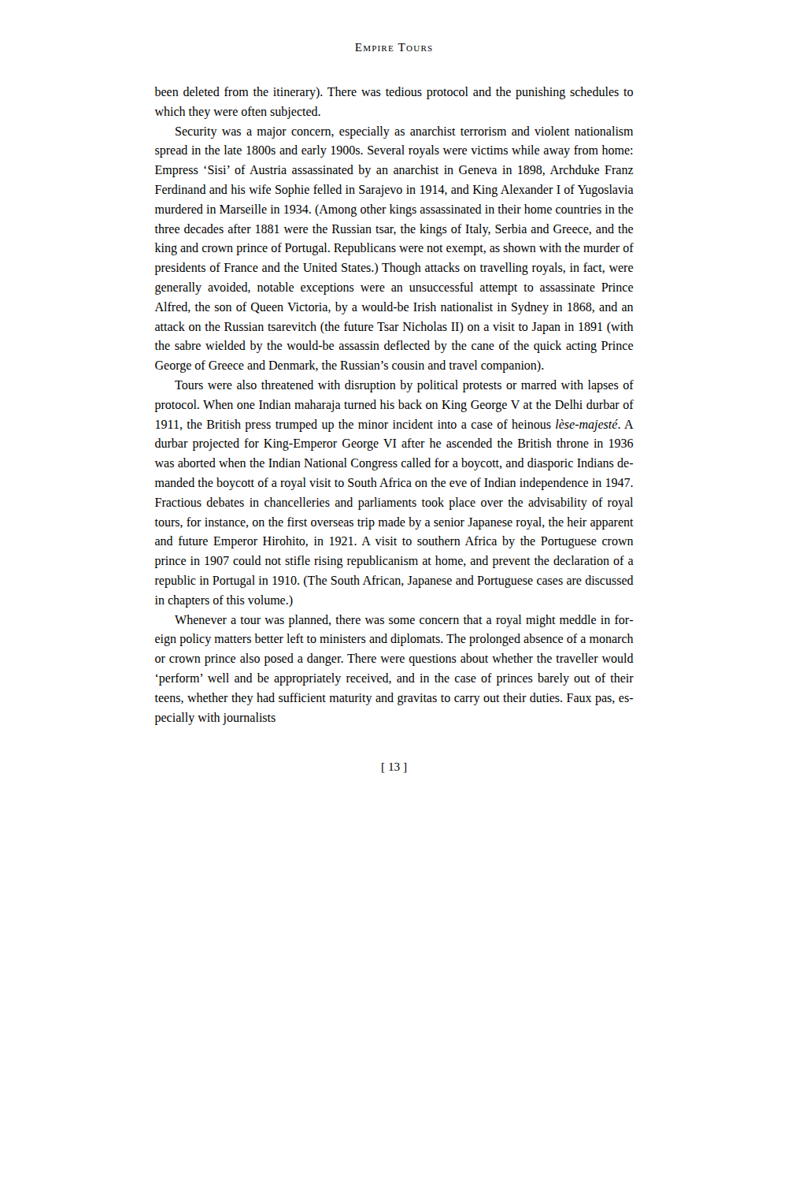Empire Tours
been deleted from the itinerary). There was tedious protocol and the punishing schedules to which they were often subjected.
Security was a major concern, especially as anarchist terrorism and violent nationalism spread in the late 1800s and early 1900s. Several royals were victims while away from home: Empress ‘Sisi’ of Austria assassinated by an anarchist in Geneva in 1898, Archduke Franz Ferdinand and his wife Sophie felled in Sarajevo in 1914, and King Alexander I of Yugoslavia murdered in Marseille in 1934. (Among other kings assassinated in their home countries in the three decades after 1881 were the Russian tsar, the kings of Italy, Serbia and Greece, and the king and crown prince of Portugal. Republicans were not exempt, as shown with the murder of presidents of France and the United States.) Though attacks on travelling royals, in fact, were generally avoided, notable exceptions were an unsuccessful attempt to assassinate Prince Alfred, the son of Queen Victoria, by a would-be Irish nationalist in Sydney in 1868, and an attack on the Russian tsarevitch (the future Tsar Nicholas II) on a visit to Japan in 1891 (with the sabre wielded by the would-be assassin deflected by the cane of the quick acting Prince George of Greece and Denmark, the Russian’s cousin and travel companion).
Tours were also threatened with disruption by political protests or marred with lapses of protocol. When one Indian maharaja turned his back on King George V at the Delhi durbar of 1911, the British press trumped up the minor incident into a case of heinous lèse-majesté. A durbar projected for King-Emperor George VI after he ascended the British throne in 1936 was aborted when the Indian National Congress called for a boycott, and diasporic Indians demanded the boycott of a royal visit to South Africa on the eve of Indian independence in 1947. Fractious debates in chancelleries and parliaments took place over the advisability of royal tours, for instance, on the first overseas trip made by a senior Japanese royal, the heir apparent and future Emperor Hirohito, in 1921. A visit to southern Africa by the Portuguese crown prince in 1907 could not stifle rising republicanism at home, and prevent the declaration of a republic in Portugal in 1910. (The South African, Japanese and Portuguese cases are discussed in chapters of this volume.)
Whenever a tour was planned, there was some concern that a royal might meddle in foreign policy matters better left to ministers and diplomats. The prolonged absence of a monarch or crown prince also posed a danger. There were questions about whether the traveller would ‘perform’ well and be appropriately received, and in the case of princes barely out of their teens, whether they had sufficient maturity and gravitas to carry out their duties. Faux pas, especially with journalists
[ 13 ]